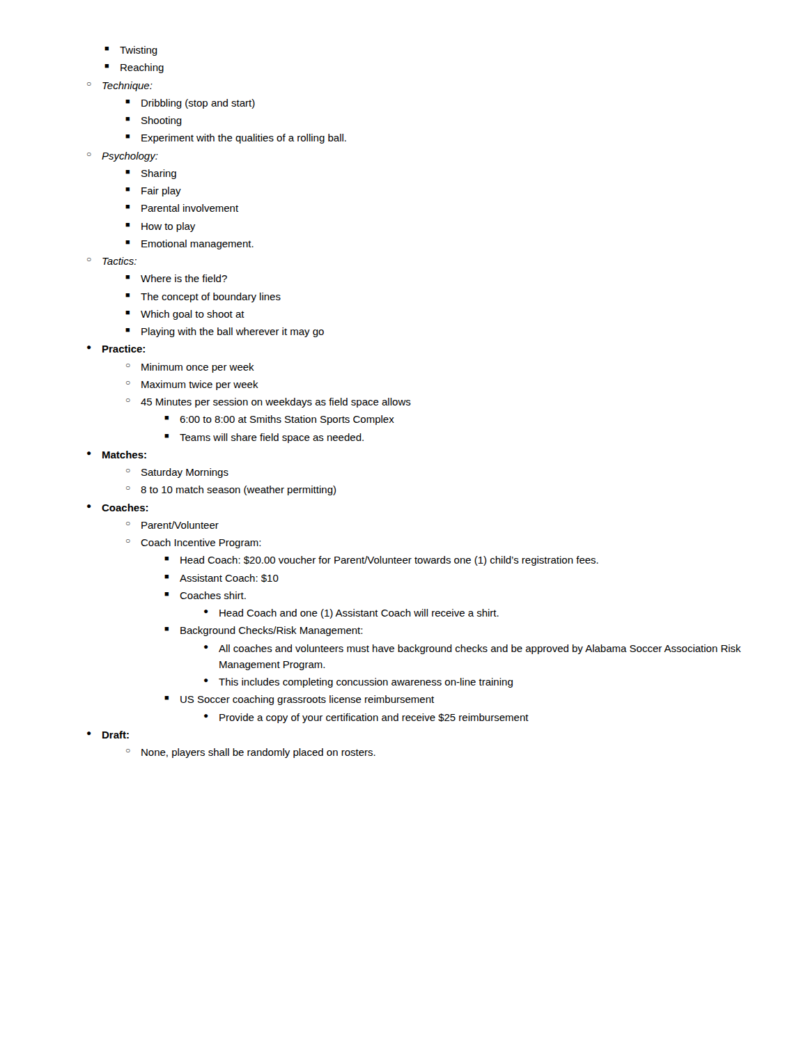Twisting
Reaching
Technique:
Dribbling (stop and start)
Shooting
Experiment with the qualities of a rolling ball.
Psychology:
Sharing
Fair play
Parental involvement
How to play
Emotional management.
Tactics:
Where is the field?
The concept of boundary lines
Which goal to shoot at
Playing with the ball wherever it may go
Practice:
Minimum once per week
Maximum twice per week
45 Minutes per session on weekdays as field space allows
6:00 to 8:00 at Smiths Station Sports Complex
Teams will share field space as needed.
Matches:
Saturday Mornings
8 to 10 match season (weather permitting)
Coaches:
Parent/Volunteer
Coach Incentive Program:
Head Coach: $20.00 voucher for Parent/Volunteer towards one (1) child’s registration fees.
Assistant Coach: $10
Coaches shirt.
Head Coach and one (1) Assistant Coach will receive a shirt.
Background Checks/Risk Management:
All coaches and volunteers must have background checks and be approved by Alabama Soccer Association Risk Management Program.
This includes completing concussion awareness on-line training
US Soccer coaching grassroots license reimbursement
Provide a copy of your certification and receive $25 reimbursement
Draft:
None, players shall be randomly placed on rosters.